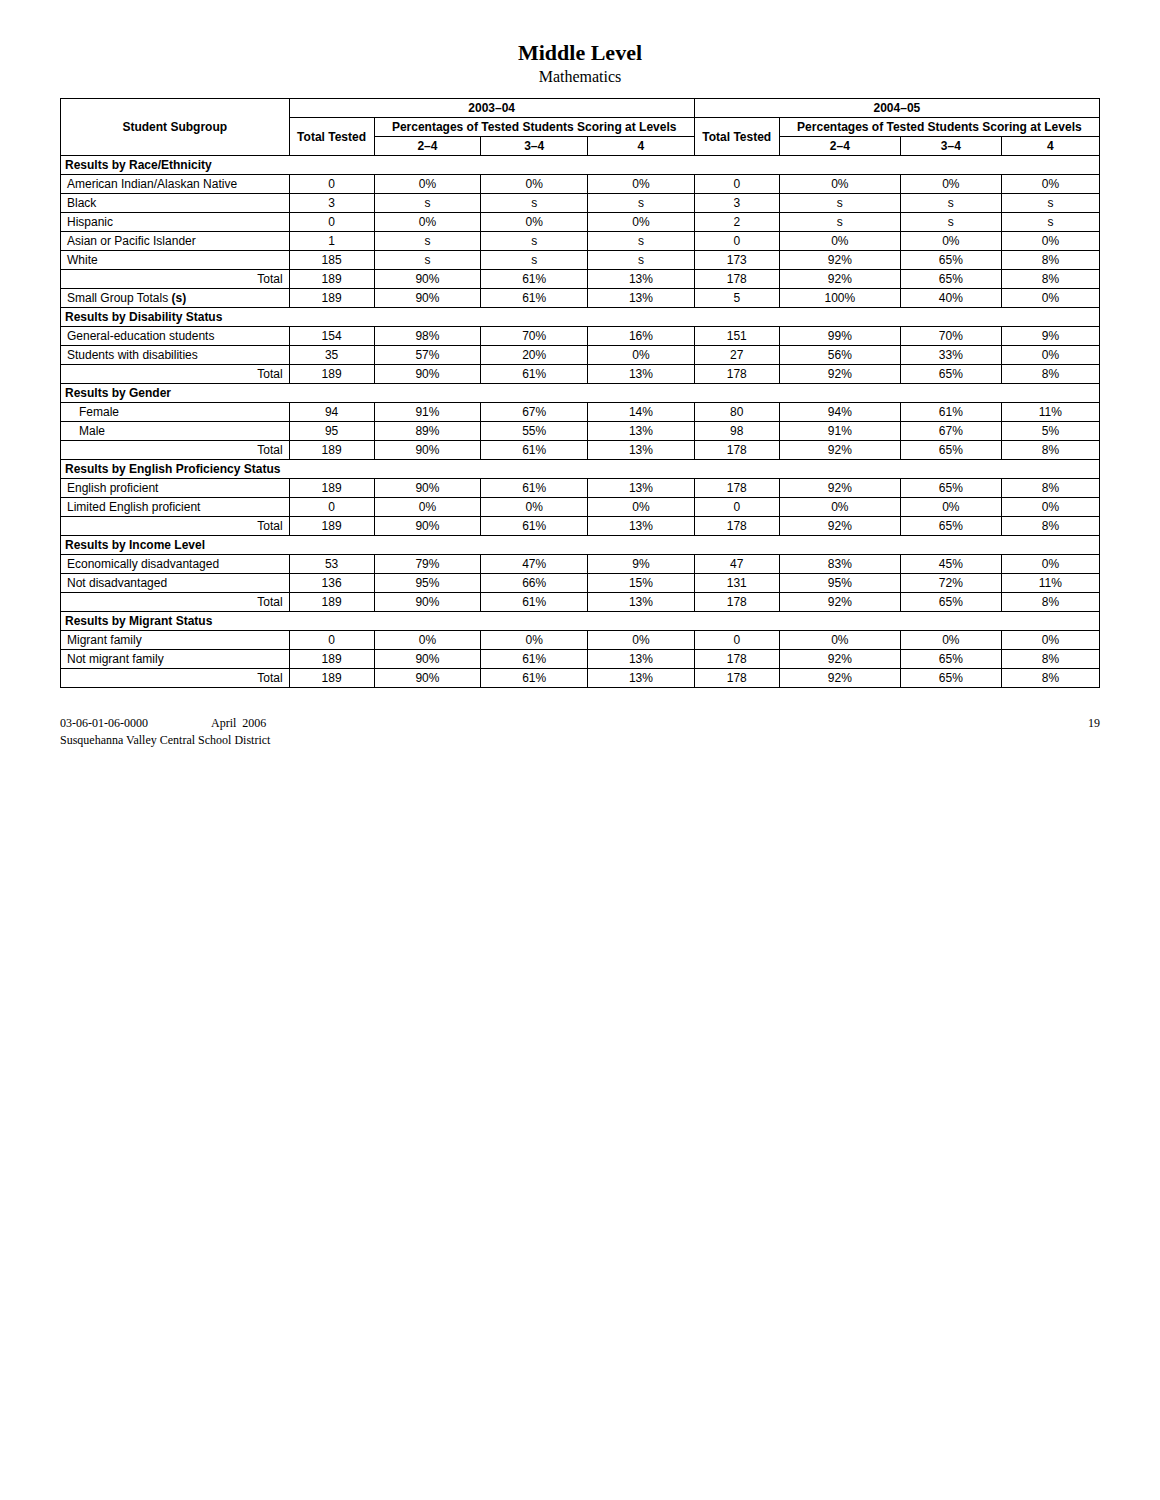Middle Level
Mathematics
| Student Subgroup | 2003–04 | 2004–05 |
| --- | --- | --- |
| Total Tested | Percentages of Tested Students Scoring at Levels | Total Tested | Percentages of Tested Students Scoring at Levels |
| 2–4 | 3–4 | 4 | 2–4 | 3–4 | 4 |
| Results by Race/Ethnicity |
| American Indian/Alaskan Native | 0 | 0% | 0% | 0% | 0 | 0% | 0% | 0% |
| Black | 3 | s | s | s | 3 | s | s | s |
| Hispanic | 0 | 0% | 0% | 0% | 2 | s | s | s |
| Asian or Pacific Islander | 1 | s | s | s | 0 | 0% | 0% | 0% |
| White | 185 | s | s | s | 173 | 92% | 65% | 8% |
| Total | 189 | 90% | 61% | 13% | 178 | 92% | 65% | 8% |
| Small Group Totals (s) | 189 | 90% | 61% | 13% | 5 | 100% | 40% | 0% |
| Results by Disability Status |
| General-education students | 154 | 98% | 70% | 16% | 151 | 99% | 70% | 9% |
| Students with disabilities | 35 | 57% | 20% | 0% | 27 | 56% | 33% | 0% |
| Total | 189 | 90% | 61% | 13% | 178 | 92% | 65% | 8% |
| Results by Gender |
| Female | 94 | 91% | 67% | 14% | 80 | 94% | 61% | 11% |
| Male | 95 | 89% | 55% | 13% | 98 | 91% | 67% | 5% |
| Total | 189 | 90% | 61% | 13% | 178 | 92% | 65% | 8% |
| Results by English Proficiency Status |
| English proficient | 189 | 90% | 61% | 13% | 178 | 92% | 65% | 8% |
| Limited English proficient | 0 | 0% | 0% | 0% | 0 | 0% | 0% | 0% |
| Total | 189 | 90% | 61% | 13% | 178 | 92% | 65% | 8% |
| Results by Income Level |
| Economically disadvantaged | 53 | 79% | 47% | 9% | 47 | 83% | 45% | 0% |
| Not disadvantaged | 136 | 95% | 66% | 15% | 131 | 95% | 72% | 11% |
| Total | 189 | 90% | 61% | 13% | 178 | 92% | 65% | 8% |
| Results by Migrant Status |
| Migrant family | 0 | 0% | 0% | 0% | 0 | 0% | 0% | 0% |
| Not migrant family | 189 | 90% | 61% | 13% | 178 | 92% | 65% | 8% |
| Total | 189 | 90% | 61% | 13% | 178 | 92% | 65% | 8% |
03-06-01-06-0000 April 2006 19
Susquehanna Valley Central School District